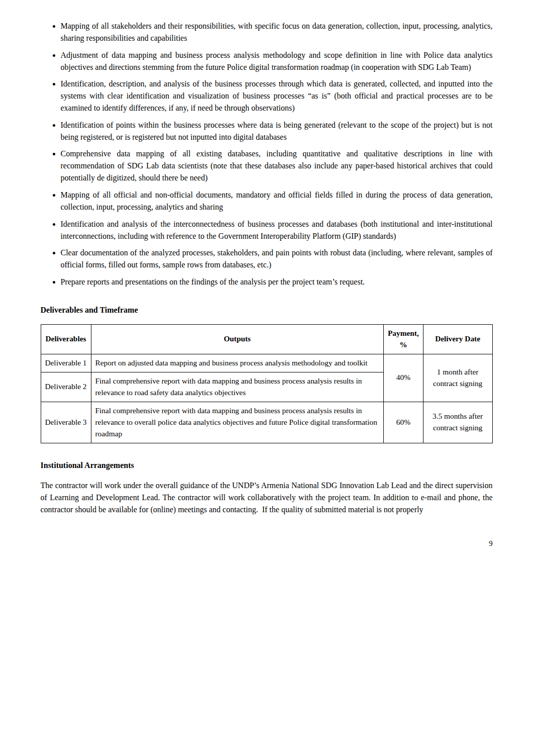Mapping of all stakeholders and their responsibilities, with specific focus on data generation, collection, input, processing, analytics, sharing responsibilities and capabilities
Adjustment of data mapping and business process analysis methodology and scope definition in line with Police data analytics objectives and directions stemming from the future Police digital transformation roadmap (in cooperation with SDG Lab Team)
Identification, description, and analysis of the business processes through which data is generated, collected, and inputted into the systems with clear identification and visualization of business processes “as is” (both official and practical processes are to be examined to identify differences, if any, if need be through observations)
Identification of points within the business processes where data is being generated (relevant to the scope of the project) but is not being registered, or is registered but not inputted into digital databases
Comprehensive data mapping of all existing databases, including quantitative and qualitative descriptions in line with recommendation of SDG Lab data scientists (note that these databases also include any paper-based historical archives that could potentially de digitized, should there be need)
Mapping of all official and non-official documents, mandatory and official fields filled in during the process of data generation, collection, input, processing, analytics and sharing
Identification and analysis of the interconnectedness of business processes and databases (both institutional and inter-institutional interconnections, including with reference to the Government Interoperability Platform (GIP) standards)
Clear documentation of the analyzed processes, stakeholders, and pain points with robust data (including, where relevant, samples of official forms, filled out forms, sample rows from databases, etc.)
Prepare reports and presentations on the findings of the analysis per the project team’s request.
Deliverables and Timeframe
| Deliverables | Outputs | Payment, % | Delivery Date |
| --- | --- | --- | --- |
| Deliverable 1 | Report on adjusted data mapping and business process analysis methodology and toolkit | 40% | 1 month after contract signing |
| Deliverable 2 | Final comprehensive report with data mapping and business process analysis results in relevance to road safety data analytics objectives |
| Deliverable 3 | Final comprehensive report with data mapping and business process analysis results in relevance to overall police data analytics objectives and future Police digital transformation roadmap | 60% | 3.5 months after contract signing |
Institutional Arrangements
The contractor will work under the overall guidance of the UNDP’s Armenia National SDG Innovation Lab Lead and the direct supervision of Learning and Development Lead. The contractor will work collaboratively with the project team. In addition to e-mail and phone, the contractor should be available for (online) meetings and contacting. If the quality of submitted material is not properly
9